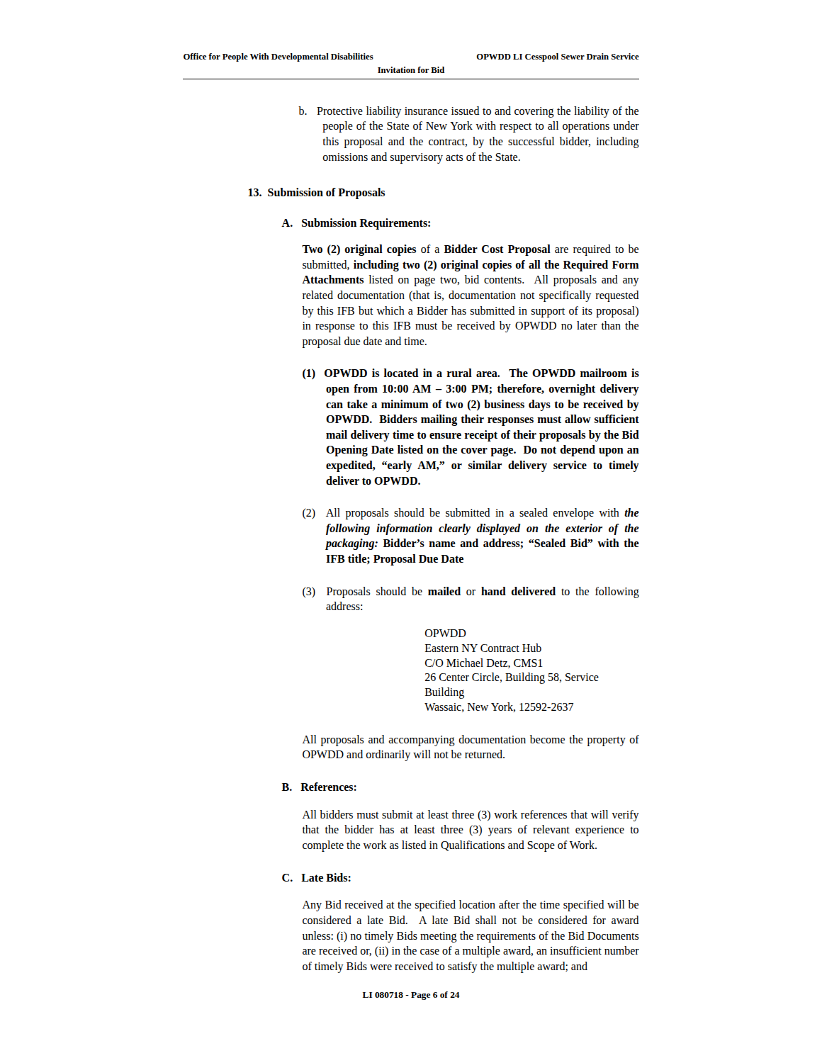Office for People With Developmental Disabilities
OPWDD LI Cesspool Sewer Drain Service
Invitation for Bid
b. Protective liability insurance issued to and covering the liability of the people of the State of New York with respect to all operations under this proposal and the contract, by the successful bidder, including omissions and supervisory acts of the State.
13. Submission of Proposals
A. Submission Requirements:
Two (2) original copies of a Bidder Cost Proposal are required to be submitted, including two (2) original copies of all the Required Form Attachments listed on page two, bid contents. All proposals and any related documentation (that is, documentation not specifically requested by this IFB but which a Bidder has submitted in support of its proposal) in response to this IFB must be received by OPWDD no later than the proposal due date and time.
(1) OPWDD is located in a rural area. The OPWDD mailroom is open from 10:00 AM – 3:00 PM; therefore, overnight delivery can take a minimum of two (2) business days to be received by OPWDD. Bidders mailing their responses must allow sufficient mail delivery time to ensure receipt of their proposals by the Bid Opening Date listed on the cover page. Do not depend upon an expedited, “early AM,” or similar delivery service to timely deliver to OPWDD.
(2) All proposals should be submitted in a sealed envelope with the following information clearly displayed on the exterior of the packaging: Bidder’s name and address; “Sealed Bid” with the IFB title; Proposal Due Date
(3) Proposals should be mailed or hand delivered to the following address:
OPWDD
Eastern NY Contract Hub
C/O Michael Detz, CMS1
26 Center Circle, Building 58, Service Building
Wassaic, New York, 12592-2637
All proposals and accompanying documentation become the property of OPWDD and ordinarily will not be returned.
B. References:
All bidders must submit at least three (3) work references that will verify that the bidder has at least three (3) years of relevant experience to complete the work as listed in Qualifications and Scope of Work.
C. Late Bids:
Any Bid received at the specified location after the time specified will be considered a late Bid. A late Bid shall not be considered for award unless: (i) no timely Bids meeting the requirements of the Bid Documents are received or, (ii) in the case of a multiple award, an insufficient number of timely Bids were received to satisfy the multiple award; and
LI 080718 - Page 6 of 24